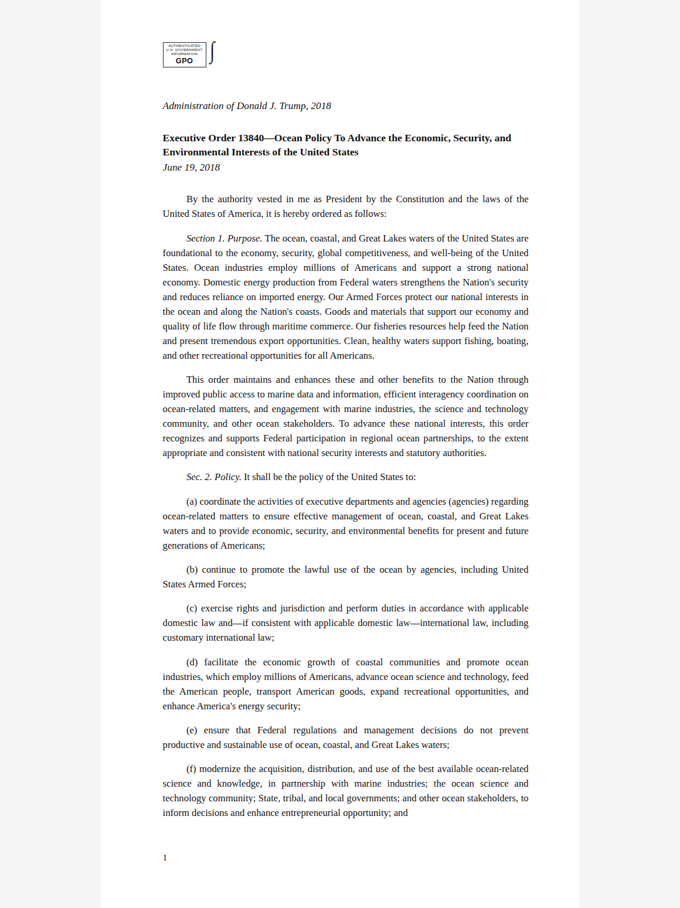AUTHENTICATED
U.S. GOVERNMENT
INFORMATION
GPO
∫
Administration of Donald J. Trump, 2018
Executive Order 13840—Ocean Policy To Advance the Economic, Security, and Environmental Interests of the United States
June 19, 2018
By the authority vested in me as President by the Constitution and the laws of the United States of America, it is hereby ordered as follows:
Section 1. Purpose. The ocean, coastal, and Great Lakes waters of the United States are foundational to the economy, security, global competitiveness, and well-being of the United States. Ocean industries employ millions of Americans and support a strong national economy. Domestic energy production from Federal waters strengthens the Nation's security and reduces reliance on imported energy. Our Armed Forces protect our national interests in the ocean and along the Nation's coasts. Goods and materials that support our economy and quality of life flow through maritime commerce. Our fisheries resources help feed the Nation and present tremendous export opportunities. Clean, healthy waters support fishing, boating, and other recreational opportunities for all Americans.
This order maintains and enhances these and other benefits to the Nation through improved public access to marine data and information, efficient interagency coordination on ocean-related matters, and engagement with marine industries, the science and technology community, and other ocean stakeholders. To advance these national interests, this order recognizes and supports Federal participation in regional ocean partnerships, to the extent appropriate and consistent with national security interests and statutory authorities.
Sec. 2. Policy. It shall be the policy of the United States to:
(a) coordinate the activities of executive departments and agencies (agencies) regarding ocean-related matters to ensure effective management of ocean, coastal, and Great Lakes waters and to provide economic, security, and environmental benefits for present and future generations of Americans;
(b) continue to promote the lawful use of the ocean by agencies, including United States Armed Forces;
(c) exercise rights and jurisdiction and perform duties in accordance with applicable domestic law and—if consistent with applicable domestic law—international law, including customary international law;
(d) facilitate the economic growth of coastal communities and promote ocean industries, which employ millions of Americans, advance ocean science and technology, feed the American people, transport American goods, expand recreational opportunities, and enhance America's energy security;
(e) ensure that Federal regulations and management decisions do not prevent productive and sustainable use of ocean, coastal, and Great Lakes waters;
(f) modernize the acquisition, distribution, and use of the best available ocean-related science and knowledge, in partnership with marine industries; the ocean science and technology community; State, tribal, and local governments; and other ocean stakeholders, to inform decisions and enhance entrepreneurial opportunity; and
1